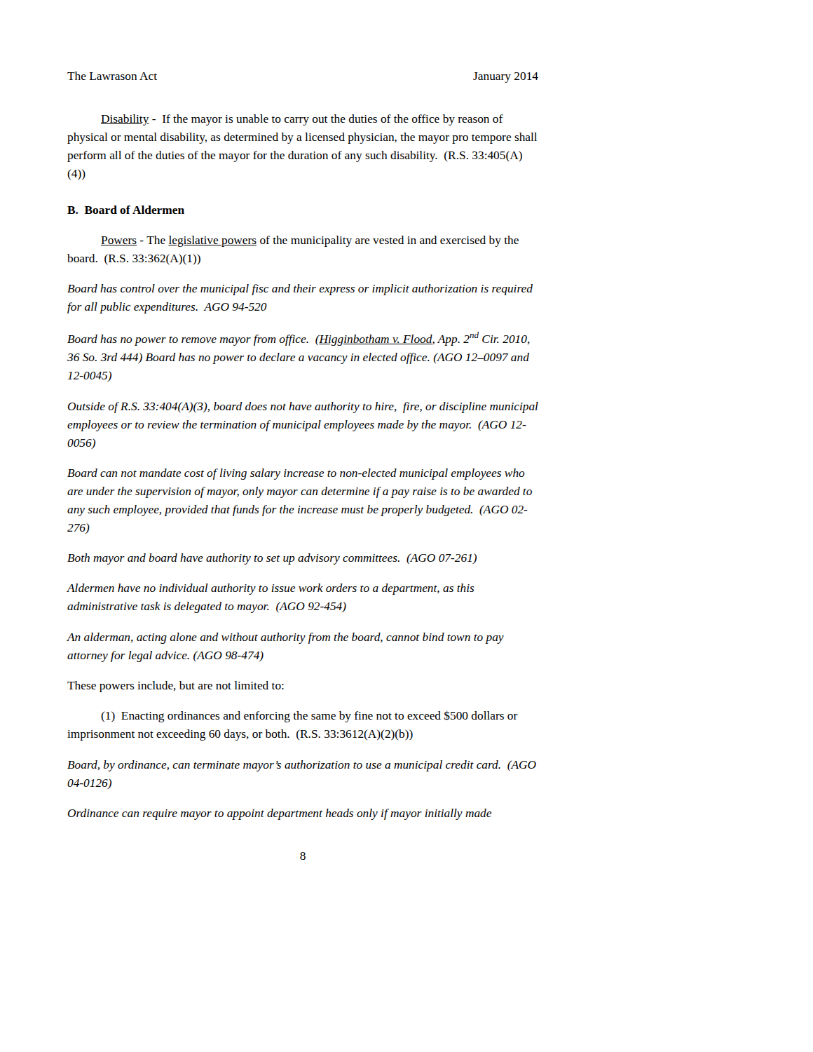The Lawrason Act January 2014
Disability - If the mayor is unable to carry out the duties of the office by reason of physical or mental disability, as determined by a licensed physician, the mayor pro tempore shall perform all of the duties of the mayor for the duration of any such disability. (R.S. 33:405(A)(4))
B. Board of Aldermen
Powers - The legislative powers of the municipality are vested in and exercised by the board. (R.S. 33:362(A)(1))
Board has control over the municipal fisc and their express or implicit authorization is required for all public expenditures. AGO 94-520
Board has no power to remove mayor from office. (Higginbotham v. Flood, App. 2nd Cir. 2010, 36 So. 3rd 444) Board has no power to declare a vacancy in elected office. (AGO 12–0097 and 12-0045)
Outside of R.S. 33:404(A)(3), board does not have authority to hire, fire, or discipline municipal employees or to review the termination of municipal employees made by the mayor. (AGO 12-0056)
Board can not mandate cost of living salary increase to non-elected municipal employees who are under the supervision of mayor, only mayor can determine if a pay raise is to be awarded to any such employee, provided that funds for the increase must be properly budgeted. (AGO 02-276)
Both mayor and board have authority to set up advisory committees. (AGO 07-261)
Aldermen have no individual authority to issue work orders to a department, as this administrative task is delegated to mayor. (AGO 92-454)
An alderman, acting alone and without authority from the board, cannot bind town to pay attorney for legal advice. (AGO 98-474)
These powers include, but are not limited to:
(1) Enacting ordinances and enforcing the same by fine not to exceed $500 dollars or imprisonment not exceeding 60 days, or both. (R.S. 33:3612(A)(2)(b))
Board, by ordinance, can terminate mayor’s authorization to use a municipal credit card. (AGO 04-0126)
Ordinance can require mayor to appoint department heads only if mayor initially made
8